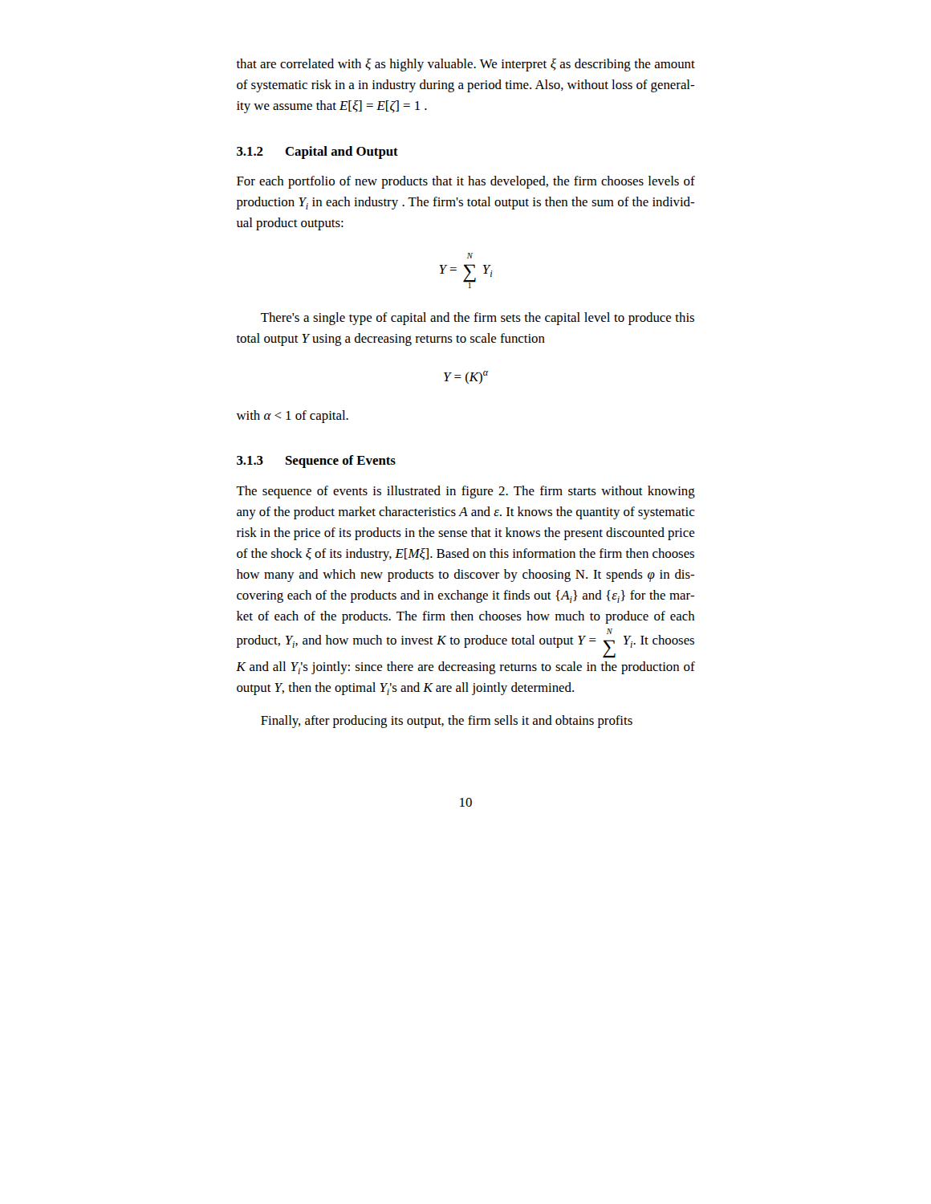that are correlated with ξ as highly valuable. We interpret ξ as describing the amount of systematic risk in a in industry during a period time. Also, without loss of generality we assume that E[ξ] = E[ζ] = 1 .
3.1.2 Capital and Output
For each portfolio of new products that it has developed, the firm chooses levels of production Yi in each industry . The firm's total output is then the sum of the individual product outputs:
Y = N∑1 Yi
There's a single type of capital and the firm sets the capital level to produce this total output Y using a decreasing returns to scale function
Y = (K)α
with α < 1 of capital.
3.1.3 Sequence of Events
The sequence of events is illustrated in figure 2. The firm starts without knowing any of the product market characteristics A and ε. It knows the quantity of systematic risk in the price of its products in the sense that it knows the present discounted price of the shock ξ of its industry, E[Mξ]. Based on this information the firm then chooses how many and which new products to discover by choosing N. It spends φ in discovering each of the products and in exchange it finds out {Ai} and {εi} for the market of each of the products. The firm then chooses how much to produce of each product, Yi, and how much to invest K to produce total output Y = N∑ Yi. It chooses K and all Yi's jointly: since there are decreasing returns to scale in the production of output Y, then the optimal Yi's and K are all jointly determined.
Finally, after producing its output, the firm sells it and obtains profits
10